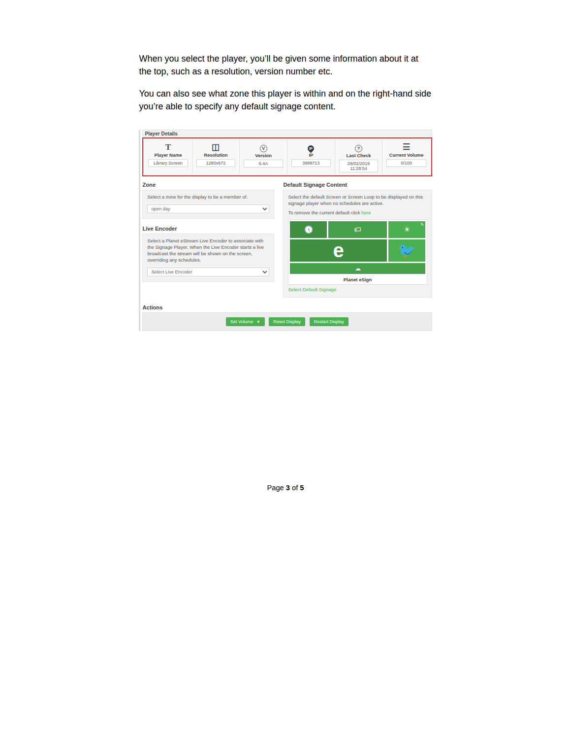When you select the player, you’ll be given some information about it at the top, such as a resolution, version number etc.
You can also see what zone this player is within and on the right-hand side you’re able to specify any default signage content.
Player Details
| T Player Name Library Screen | ◫ Resolution 1280x672 | V Version 6.4A | IP IP 3988713 | ? Last Check 28/02/2019 11:28:54 | ☰ Current Volume 0/100 |
Zone
Select a zone for the display to be a member of.
open day
Live Encoder
Select a Planet eStream Live Encoder to associate with the Signage Player. When the Live Encoder starts a live broadcast the stream will be shown on the screen, overriding any schedules.
Select Live Encoder
Default Signage Content
Select the default Screen or Screen Loop to be displayed on this signage player when no schedules are active.
To remove the current default click here
🕔
🏷
☀
e
🐦
☁
✎
Planet eSign
Select Default Signage
Actions
Set Volume ▼ Reset Display Restart Display
Page 3 of 5